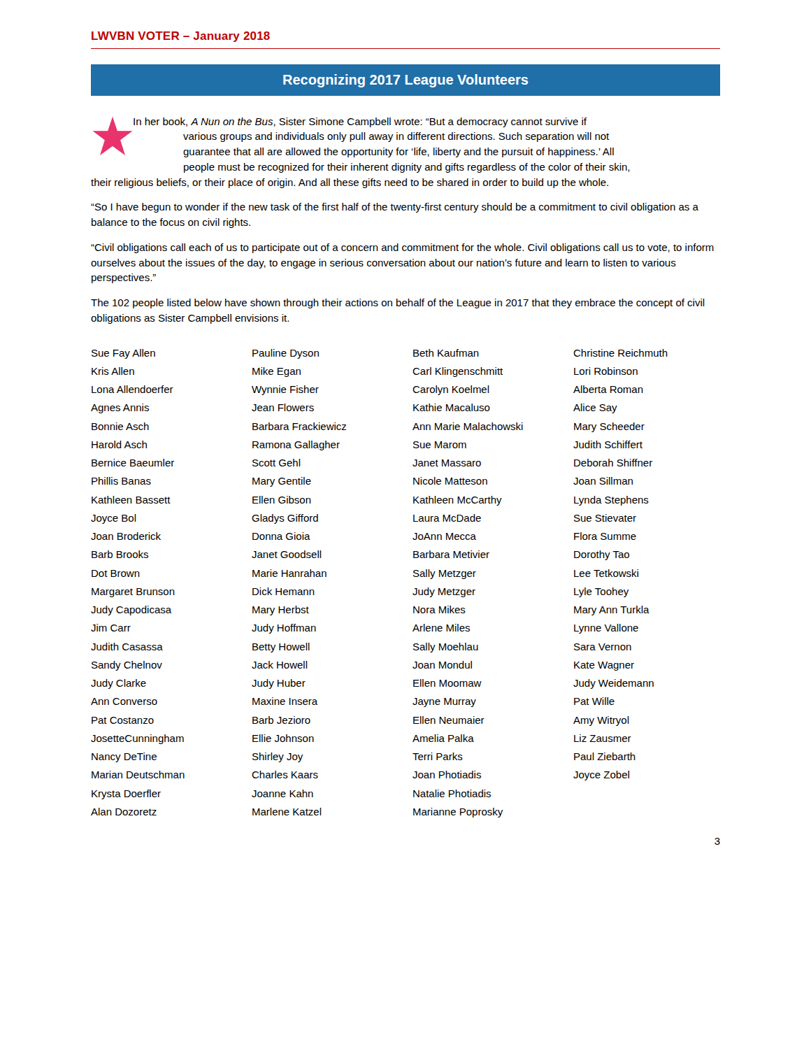LWVBN VOTER – January 2018
Recognizing 2017 League Volunteers
In her book, A Nun on the Bus, Sister Simone Campbell wrote: “But a democracy cannot survive if various groups and individuals only pull away in different directions. Such separation will not guarantee that all are allowed the opportunity for ‘life, liberty and the pursuit of happiness.’ All people must be recognized for their inherent dignity and gifts regardless of the color of their skin, their religious beliefs, or their place of origin. And all these gifts need to be shared in order to build up the whole.
“So I have begun to wonder if the new task of the first half of the twenty-first century should be a commitment to civil obligation as a balance to the focus on civil rights.
“Civil obligations call each of us to participate out of a concern and commitment for the whole. Civil obligations call us to vote, to inform ourselves about the issues of the day, to engage in serious conversation about our nation’s future and learn to listen to various perspectives.”
The 102 people listed below have shown through their actions on behalf of the League in 2017 that they embrace the concept of civil obligations as Sister Campbell envisions it.
Sue Fay Allen
Pauline Dyson
Beth Kaufman
Christine Reichmuth
Kris Allen
Mike Egan
Carl Klingenschmitt
Lori Robinson
Lona Allendoerfer
Wynnie Fisher
Carolyn Koelmel
Alberta Roman
Agnes Annis
Jean Flowers
Kathie Macaluso
Alice Say
Bonnie Asch
Barbara Frackiewicz
Ann Marie Malachowski
Mary Scheeder
Harold Asch
Ramona Gallagher
Sue Marom
Judith Schiffert
Bernice Baeumler
Scott Gehl
Janet Massaro
Deborah Shiffner
Phillis Banas
Mary Gentile
Nicole Matteson
Joan Sillman
Kathleen Bassett
Ellen Gibson
Kathleen McCarthy
Lynda Stephens
Joyce Bol
Gladys Gifford
Laura McDade
Sue Stievater
Joan Broderick
Donna Gioia
JoAnn Mecca
Flora Summe
Barb Brooks
Janet Goodsell
Barbara Metivier
Dorothy Tao
Dot Brown
Marie Hanrahan
Sally Metzger
Lee Tetkowski
Margaret Brunson
Dick Hemann
Judy Metzger
Lyle Toohey
Judy Capodicasa
Mary Herbst
Nora Mikes
Mary Ann Turkla
Jim Carr
Judy Hoffman
Arlene Miles
Lynne Vallone
Judith Casassa
Betty Howell
Sally Moehlau
Sara Vernon
Sandy Chelnov
Jack Howell
Joan Mondul
Kate Wagner
Judy Clarke
Judy Huber
Ellen Moomaw
Judy Weidemann
Ann Converso
Maxine Insera
Jayne Murray
Pat Wille
Pat Costanzo
Barb Jezioro
Ellen Neumaier
Amy Witryol
Josette​Cunningham
Ellie Johnson
Amelia Palka
Liz Zausmer
Nancy DeTine
Shirley Joy
Terri Parks
Paul Ziebarth
Marian Deutschman
Charles Kaars
Joan Photiadis
Joyce Zobel
Krysta Doerfler
Joanne Kahn
Natalie Photiadis
Alan Dozoretz
Marlene Katzel
Marianne Poprosky
3